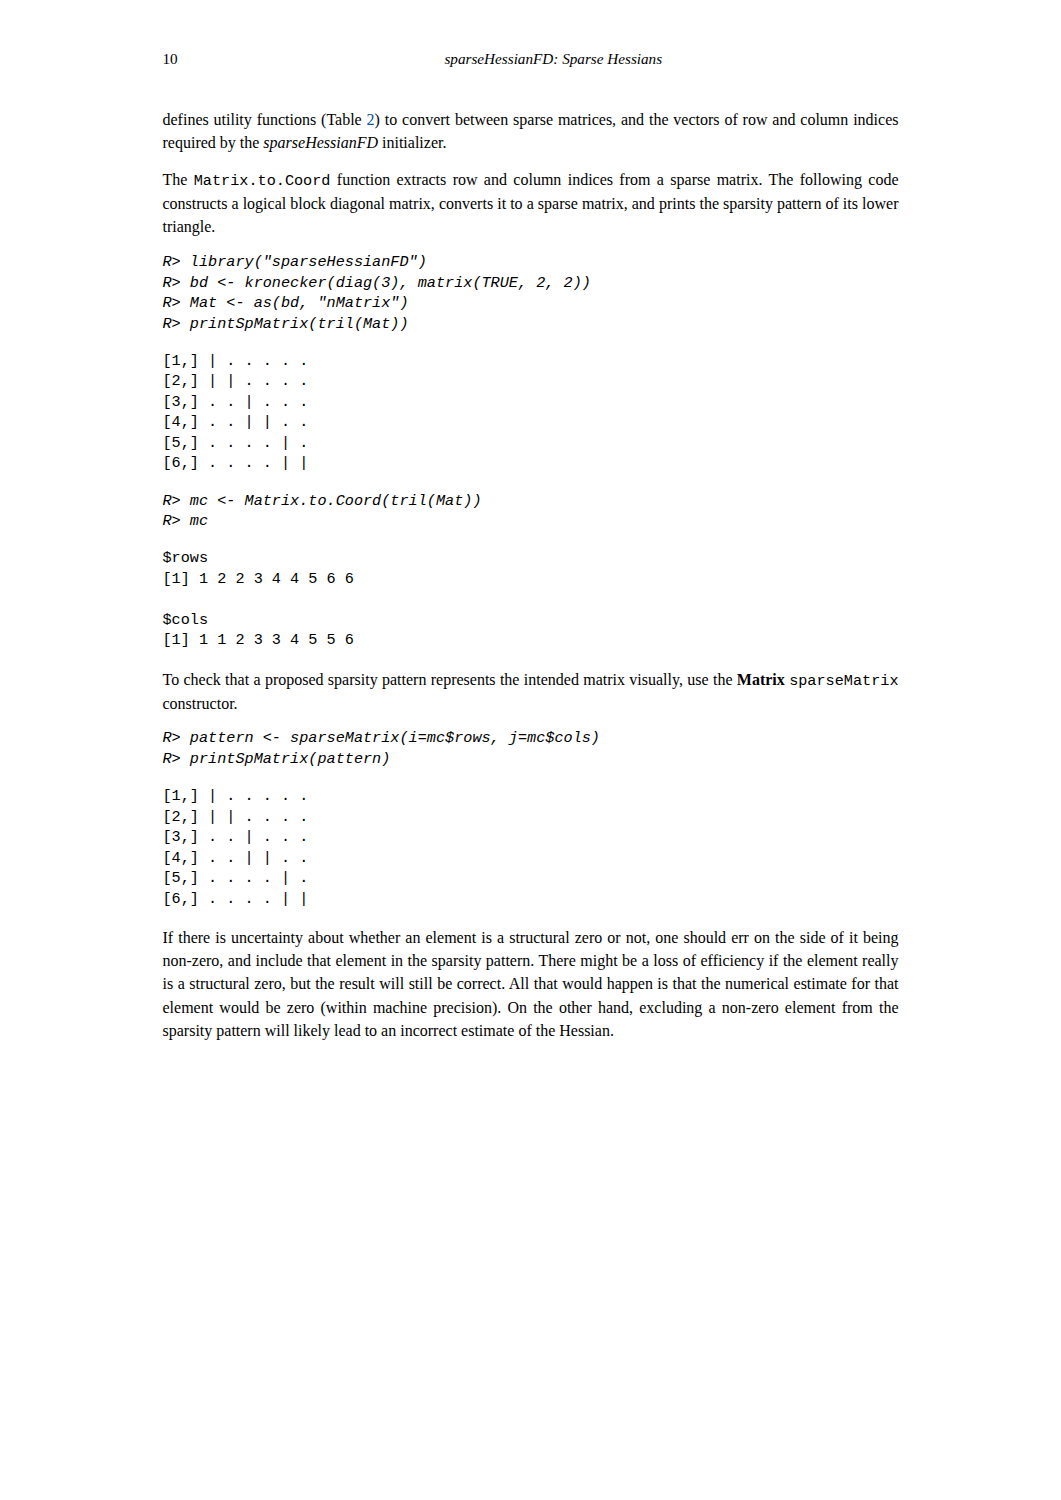10 sparseHessianFD: Sparse Hessians
defines utility functions (Table 2) to convert between sparse matrices, and the vectors of row and column indices required by the sparseHessianFD initializer.
The Matrix.to.Coord function extracts row and column indices from a sparse matrix. The following code constructs a logical block diagonal matrix, converts it to a sparse matrix, and prints the sparsity pattern of its lower triangle.
R> library("sparseHessianFD")
R> bd <- kronecker(diag(3), matrix(TRUE, 2, 2))
R> Mat <- as(bd, "nMatrix")
R> printSpMatrix(tril(Mat))
[1,] | . . . . .
[2,] | | . . . .
[3,] . . | . . .
[4,] . . | | . .
[5,] . . . . | .
[6,] . . . . | |
R> mc <- Matrix.to.Coord(tril(Mat))
R> mc
$rows
[1] 1 2 2 3 4 4 5 6 6

$cols
[1] 1 1 2 3 3 4 5 5 6
To check that a proposed sparsity pattern represents the intended matrix visually, use the Matrix sparseMatrix constructor.
R> pattern <- sparseMatrix(i=mc$rows, j=mc$cols)
R> printSpMatrix(pattern)
[1,] | . . . . .
[2,] | | . . . .
[3,] . . | . . .
[4,] . . | | . .
[5,] . . . . | .
[6,] . . . . | |
If there is uncertainty about whether an element is a structural zero or not, one should err on the side of it being non-zero, and include that element in the sparsity pattern. There might be a loss of efficiency if the element really is a structural zero, but the result will still be correct. All that would happen is that the numerical estimate for that element would be zero (within machine precision). On the other hand, excluding a non-zero element from the sparsity pattern will likely lead to an incorrect estimate of the Hessian.